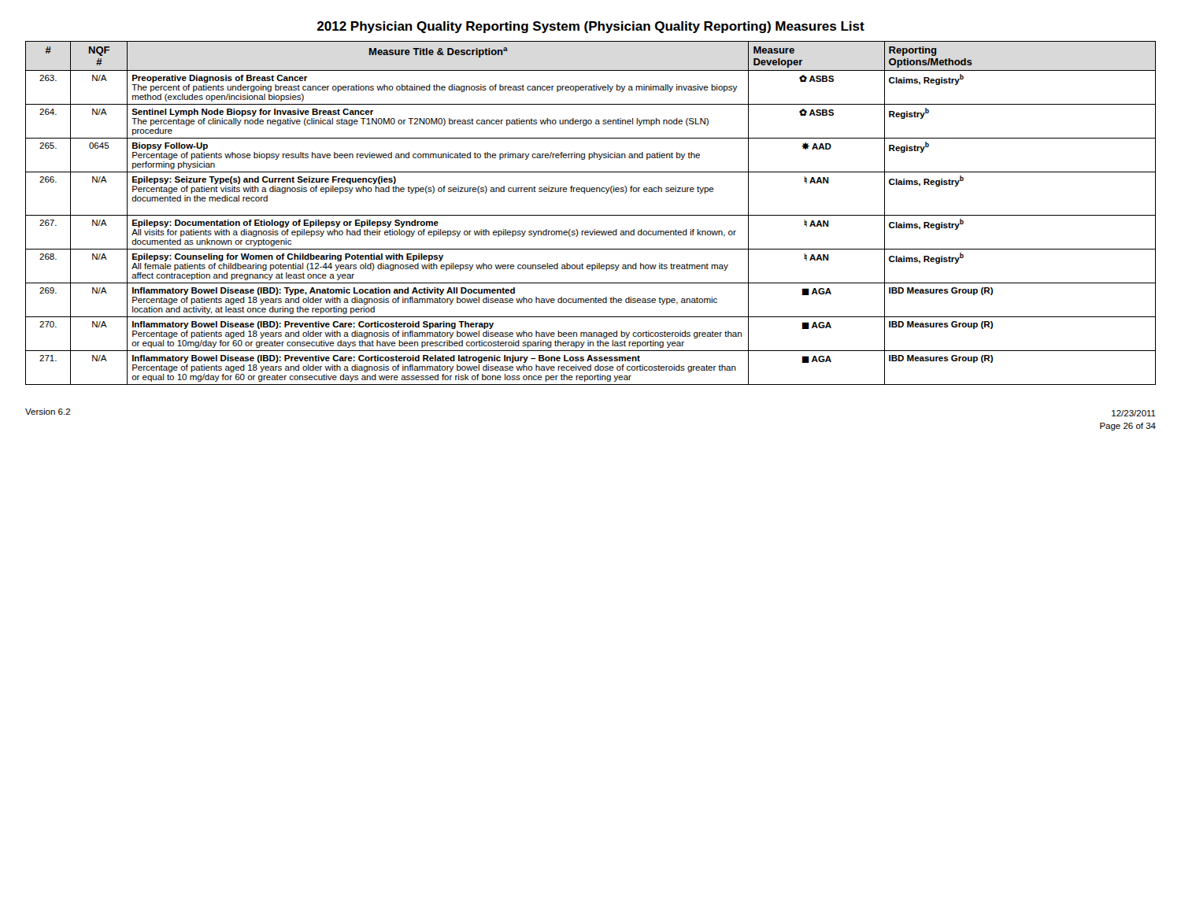2012 Physician Quality Reporting System (Physician Quality Reporting) Measures List
| # | NQF # | Measure Title & Description a | Measure Developer | Reporting Options/Methods |
| --- | --- | --- | --- | --- |
| 263. | N/A | Preoperative Diagnosis of Breast Cancer The percent of patients undergoing breast cancer operations who obtained the diagnosis of breast cancer preoperatively by a minimally invasive biopsy method (excludes open/incisional biopsies) | ✿ ASBS | Claims, Registry b |
| 264. | N/A | Sentinel Lymph Node Biopsy for Invasive Breast Cancer The percentage of clinically node negative (clinical stage T1N0M0 or T2N0M0) breast cancer patients who undergo a sentinel lymph node (SLN) procedure | ✿ ASBS | Registry b |
| 265. | 0645 | Biopsy Follow-Up Percentage of patients whose biopsy results have been reviewed and communicated to the primary care/referring physician and patient by the performing physician | ✵ AAD | Registry b |
| 266. | N/A | Epilepsy: Seizure Type(s) and Current Seizure Frequency(ies) Percentage of patient visits with a diagnosis of epilepsy who had the type(s) of seizure(s) and current seizure frequency(ies) for each seizure type documented in the medical record | ♮ AAN | Claims, Registry b |
| 267. | N/A | Epilepsy: Documentation of Etiology of Epilepsy or Epilepsy Syndrome All visits for patients with a diagnosis of epilepsy who had their etiology of epilepsy or with epilepsy syndrome(s) reviewed and documented if known, or documented as unknown or cryptogenic | ♮ AAN | Claims, Registry b |
| 268. | N/A | Epilepsy: Counseling for Women of Childbearing Potential with Epilepsy All female patients of childbearing potential (12-44 years old) diagnosed with epilepsy who were counseled about epilepsy and how its treatment may affect contraception and pregnancy at least once a year | ♮ AAN | Claims, Registry b |
| 269. | N/A | Inflammatory Bowel Disease (IBD): Type, Anatomic Location and Activity All Documented Percentage of patients aged 18 years and older with a diagnosis of inflammatory bowel disease who have documented the disease type, anatomic location and activity, at least once during the reporting period | ◼ AGA | IBD Measures Group (R) |
| 270. | N/A | Inflammatory Bowel Disease (IBD): Preventive Care: Corticosteroid Sparing Therapy Percentage of patients aged 18 years and older with a diagnosis of inflammatory bowel disease who have been managed by corticosteroids greater than or equal to 10mg/day for 60 or greater consecutive days that have been prescribed corticosteroid sparing therapy in the last reporting year | ◼ AGA | IBD Measures Group (R) |
| 271. | N/A | Inflammatory Bowel Disease (IBD): Preventive Care: Corticosteroid Related Iatrogenic Injury – Bone Loss Assessment Percentage of patients aged 18 years and older with a diagnosis of inflammatory bowel disease who have received dose of corticosteroids greater than or equal to 10 mg/day for 60 or greater consecutive days and were assessed for risk of bone loss once per the reporting year | ◼ AGA | IBD Measures Group (R) |
Version 6.2
12/23/2011
Page 26 of 34